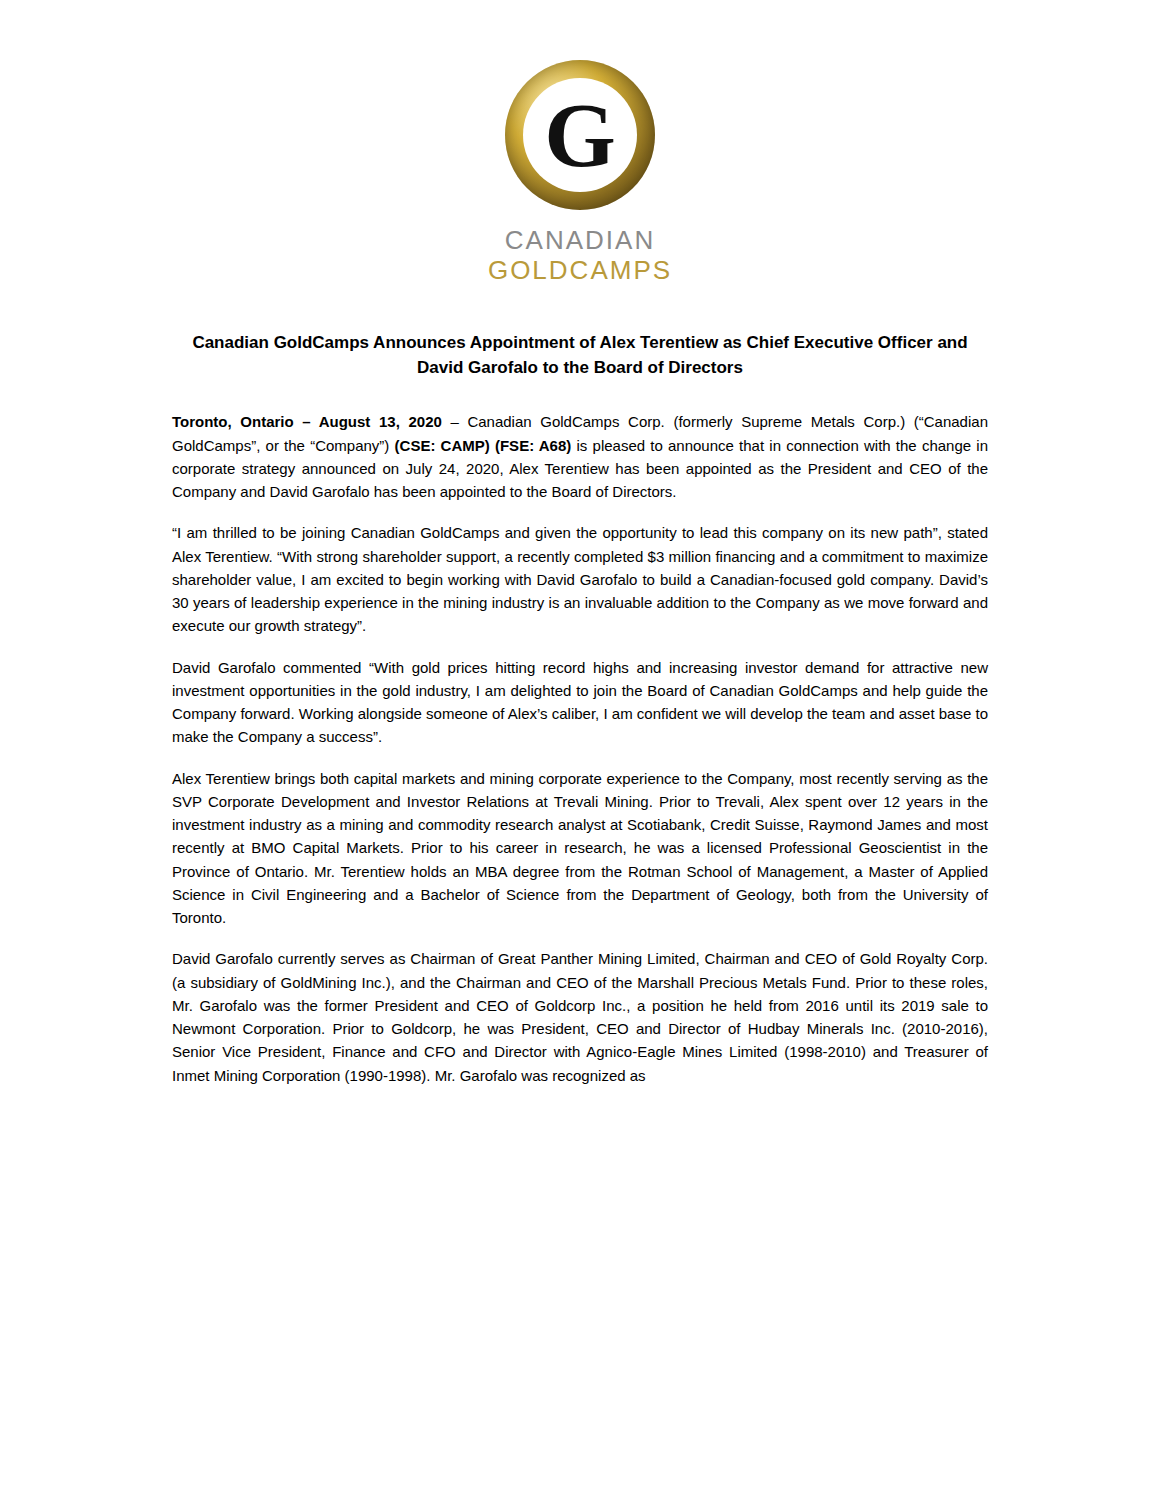CANADIAN
GOLDCAMPS
Canadian GoldCamps Announces Appointment of Alex Terentiew as Chief Executive Officer and David Garofalo to the Board of Directors
Toronto, Ontario – August 13, 2020 – Canadian GoldCamps Corp. (formerly Supreme Metals Corp.) (“Canadian GoldCamps”, or the “Company”) (CSE: CAMP) (FSE: A68) is pleased to announce that in connection with the change in corporate strategy announced on July 24, 2020, Alex Terentiew has been appointed as the President and CEO of the Company and David Garofalo has been appointed to the Board of Directors.
“I am thrilled to be joining Canadian GoldCamps and given the opportunity to lead this company on its new path”, stated Alex Terentiew. “With strong shareholder support, a recently completed $3 million financing and a commitment to maximize shareholder value, I am excited to begin working with David Garofalo to build a Canadian-focused gold company. David’s 30 years of leadership experience in the mining industry is an invaluable addition to the Company as we move forward and execute our growth strategy”.
David Garofalo commented “With gold prices hitting record highs and increasing investor demand for attractive new investment opportunities in the gold industry, I am delighted to join the Board of Canadian GoldCamps and help guide the Company forward. Working alongside someone of Alex’s caliber, I am confident we will develop the team and asset base to make the Company a success”.
Alex Terentiew brings both capital markets and mining corporate experience to the Company, most recently serving as the SVP Corporate Development and Investor Relations at Trevali Mining. Prior to Trevali, Alex spent over 12 years in the investment industry as a mining and commodity research analyst at Scotiabank, Credit Suisse, Raymond James and most recently at BMO Capital Markets. Prior to his career in research, he was a licensed Professional Geoscientist in the Province of Ontario. Mr. Terentiew holds an MBA degree from the Rotman School of Management, a Master of Applied Science in Civil Engineering and a Bachelor of Science from the Department of Geology, both from the University of Toronto.
David Garofalo currently serves as Chairman of Great Panther Mining Limited, Chairman and CEO of Gold Royalty Corp. (a subsidiary of GoldMining Inc.), and the Chairman and CEO of the Marshall Precious Metals Fund. Prior to these roles, Mr. Garofalo was the former President and CEO of Goldcorp Inc., a position he held from 2016 until its 2019 sale to Newmont Corporation. Prior to Goldcorp, he was President, CEO and Director of Hudbay Minerals Inc. (2010-2016), Senior Vice President, Finance and CFO and Director with Agnico-Eagle Mines Limited (1998-2010) and Treasurer of Inmet Mining Corporation (1990-1998). Mr. Garofalo was recognized as